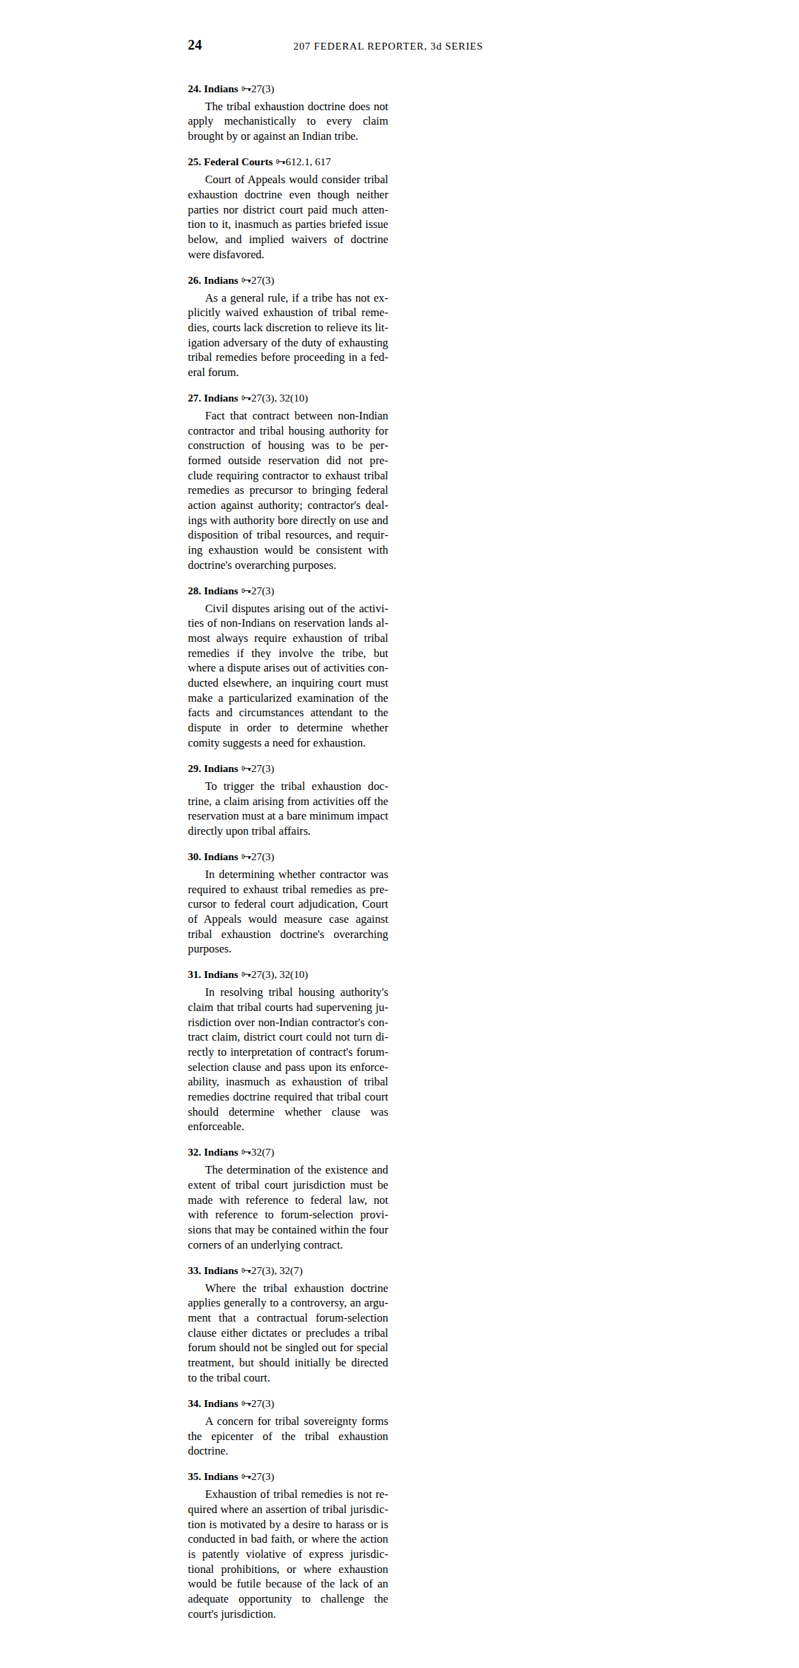24 207 FEDERAL REPORTER, 3d SERIES
24. Indians 🗝27(3)
The tribal exhaustion doctrine does not apply mechanistically to every claim brought by or against an Indian tribe.
25. Federal Courts 🗝612.1, 617
Court of Appeals would consider tribal exhaustion doctrine even though neither parties nor district court paid much attention to it, inasmuch as parties briefed issue below, and implied waivers of doctrine were disfavored.
26. Indians 🗝27(3)
As a general rule, if a tribe has not explicitly waived exhaustion of tribal remedies, courts lack discretion to relieve its litigation adversary of the duty of exhausting tribal remedies before proceeding in a federal forum.
27. Indians 🗝27(3), 32(10)
Fact that contract between non-Indian contractor and tribal housing authority for construction of housing was to be performed outside reservation did not preclude requiring contractor to exhaust tribal remedies as precursor to bringing federal action against authority; contractor's dealings with authority bore directly on use and disposition of tribal resources, and requiring exhaustion would be consistent with doctrine's overarching purposes.
28. Indians 🗝27(3)
Civil disputes arising out of the activities of non-Indians on reservation lands almost always require exhaustion of tribal remedies if they involve the tribe, but where a dispute arises out of activities conducted elsewhere, an inquiring court must make a particularized examination of the facts and circumstances attendant to the dispute in order to determine whether comity suggests a need for exhaustion.
29. Indians 🗝27(3)
To trigger the tribal exhaustion doctrine, a claim arising from activities off the reservation must at a bare minimum impact directly upon tribal affairs.
30. Indians 🗝27(3)
In determining whether contractor was required to exhaust tribal remedies as precursor to federal court adjudication, Court of Appeals would measure case against tribal exhaustion doctrine's overarching purposes.
31. Indians 🗝27(3), 32(10)
In resolving tribal housing authority's claim that tribal courts had supervening jurisdiction over non-Indian contractor's contract claim, district court could not turn directly to interpretation of contract's forum-selection clause and pass upon its enforceability, inasmuch as exhaustion of tribal remedies doctrine required that tribal court should determine whether clause was enforceable.
32. Indians 🗝32(7)
The determination of the existence and extent of tribal court jurisdiction must be made with reference to federal law, not with reference to forum-selection provisions that may be contained within the four corners of an underlying contract.
33. Indians 🗝27(3), 32(7)
Where the tribal exhaustion doctrine applies generally to a controversy, an argument that a contractual forum-selection clause either dictates or precludes a tribal forum should not be singled out for special treatment, but should initially be directed to the tribal court.
34. Indians 🗝27(3)
A concern for tribal sovereignty forms the epicenter of the tribal exhaustion doctrine.
35. Indians 🗝27(3)
Exhaustion of tribal remedies is not required where an assertion of tribal jurisdiction is motivated by a desire to harass or is conducted in bad faith, or where the action is patently violative of express jurisdictional prohibitions, or where exhaustion would be futile because of the lack of an adequate opportunity to challenge the court's jurisdiction.